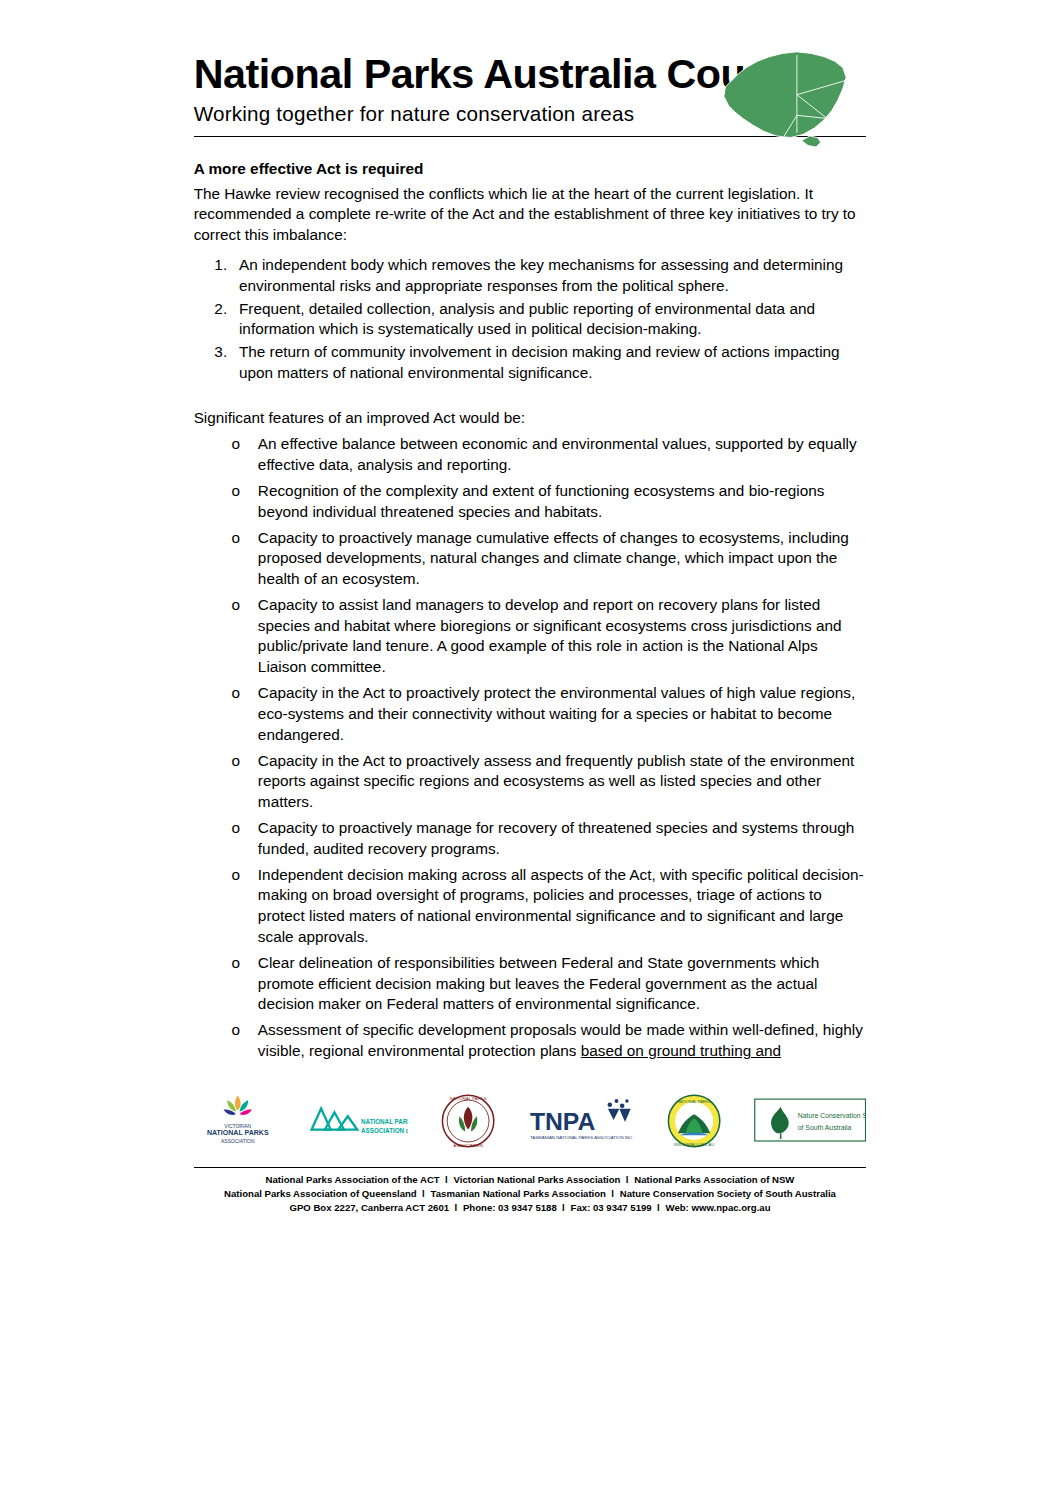National Parks Australia Council
Working together for nature conservation areas
A more effective Act is required
The Hawke review recognised the conflicts which lie at the heart of the current legislation. It recommended a complete re-write of the Act and the establishment of three key initiatives to try to correct this imbalance:
An independent body which removes the key mechanisms for assessing and determining environmental risks and appropriate responses from the political sphere.
Frequent, detailed collection, analysis and public reporting of environmental data and information which is systematically used in political decision-making.
The return of community involvement in decision making and review of actions impacting upon matters of national environmental significance.
Significant features of an improved Act would be:
An effective balance between economic and environmental values, supported by equally effective data, analysis and reporting.
Recognition of the complexity and extent of functioning ecosystems and bio-regions beyond individual threatened species and habitats.
Capacity to proactively manage cumulative effects of changes to ecosystems, including proposed developments, natural changes and climate change, which impact upon the health of an ecosystem.
Capacity to assist land managers to develop and report on recovery plans for listed species and habitat where bioregions or significant ecosystems cross jurisdictions and public/private land tenure. A good example of this role in action is the National Alps Liaison committee.
Capacity in the Act to proactively protect the environmental values of high value regions, eco-systems and their connectivity without waiting for a species or habitat to become endangered.
Capacity in the Act to proactively assess and frequently publish state of the environment reports against specific regions and ecosystems as well as listed species and other matters.
Capacity to proactively manage for recovery of threatened species and systems through funded, audited recovery programs.
Independent decision making across all aspects of the Act, with specific political decision-making on broad oversight of programs, policies and processes, triage of actions to protect listed maters of national environmental significance and to significant and large scale approvals.
Clear delineation of responsibilities between Federal and State governments which promote efficient decision making but leaves the Federal government as the actual decision maker on Federal matters of environmental significance.
Assessment of specific development proposals would be made within well-defined, highly visible, regional environmental protection plans based on ground truthing and
VICTORIAN NATIONAL PARKS ASSOCIATION NATIONAL PARKS ASSOCIATION of NSW NATIONAL PARKS ASSOCIATION TNPA TASMANIAN NATIONAL PARKS ASSOCIATION INC NATIONAL PARKS WWW.NPAQ.ORG.AU Nature Conservation Society of South Australia
National Parks Association of the ACT l Victorian National Parks Association l National Parks Association of NSW
National Parks Association of Queensland l Tasmanian National Parks Association l Nature Conservation Society of South Australia
GPO Box 2227, Canberra ACT 2601 l Phone: 03 9347 5188 l Fax: 03 9347 5199 l Web: www.npac.org.au